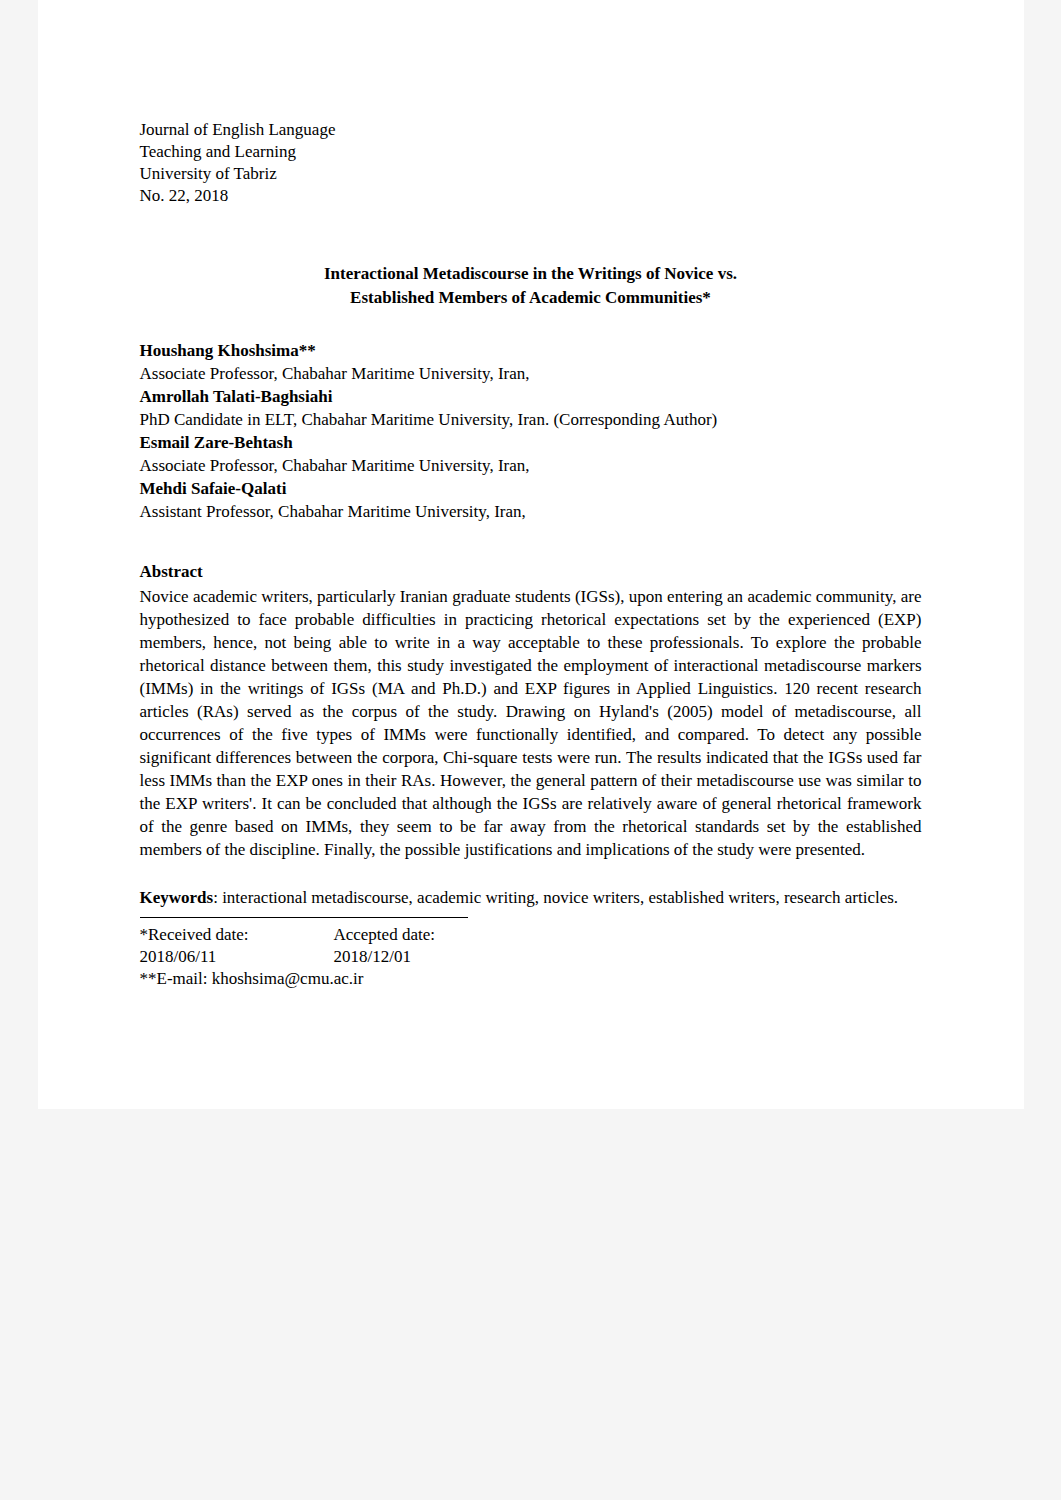Journal of English Language
Teaching and Learning
University of Tabriz
No. 22, 2018
Interactional Metadiscourse in the Writings of Novice vs.
Established Members of Academic Communities*
Houshang Khoshsima**
Associate Professor, Chabahar Maritime University, Iran,
Amrollah Talati-Baghsiahi
PhD Candidate in ELT, Chabahar Maritime University, Iran. (Corresponding Author)
Esmail Zare-Behtash
Associate Professor, Chabahar Maritime University, Iran,
Mehdi Safaie-Qalati
Assistant Professor, Chabahar Maritime University, Iran,
Abstract
Novice academic writers, particularly Iranian graduate students (IGSs), upon entering an academic community, are hypothesized to face probable difficulties in practicing rhetorical expectations set by the experienced (EXP) members, hence, not being able to write in a way acceptable to these professionals. To explore the probable rhetorical distance between them, this study investigated the employment of interactional metadiscourse markers (IMMs) in the writings of IGSs (MA and Ph.D.) and EXP figures in Applied Linguistics. 120 recent research articles (RAs) served as the corpus of the study. Drawing on Hyland's (2005) model of metadiscourse, all occurrences of the five types of IMMs were functionally identified, and compared. To detect any possible significant differences between the corpora, Chi-square tests were run. The results indicated that the IGSs used far less IMMs than the EXP ones in their RAs. However, the general pattern of their metadiscourse use was similar to the EXP writers'. It can be concluded that although the IGSs are relatively aware of general rhetorical framework of the genre based on IMMs, they seem to be far away from the rhetorical standards set by the established members of the discipline. Finally, the possible justifications and implications of the study were presented.
Keywords: interactional metadiscourse, academic writing, novice writers, established writers, research articles.
*Received date: 2018/06/11 Accepted date: 2018/12/01
**E-mail: khoshsima@cmu.ac.ir